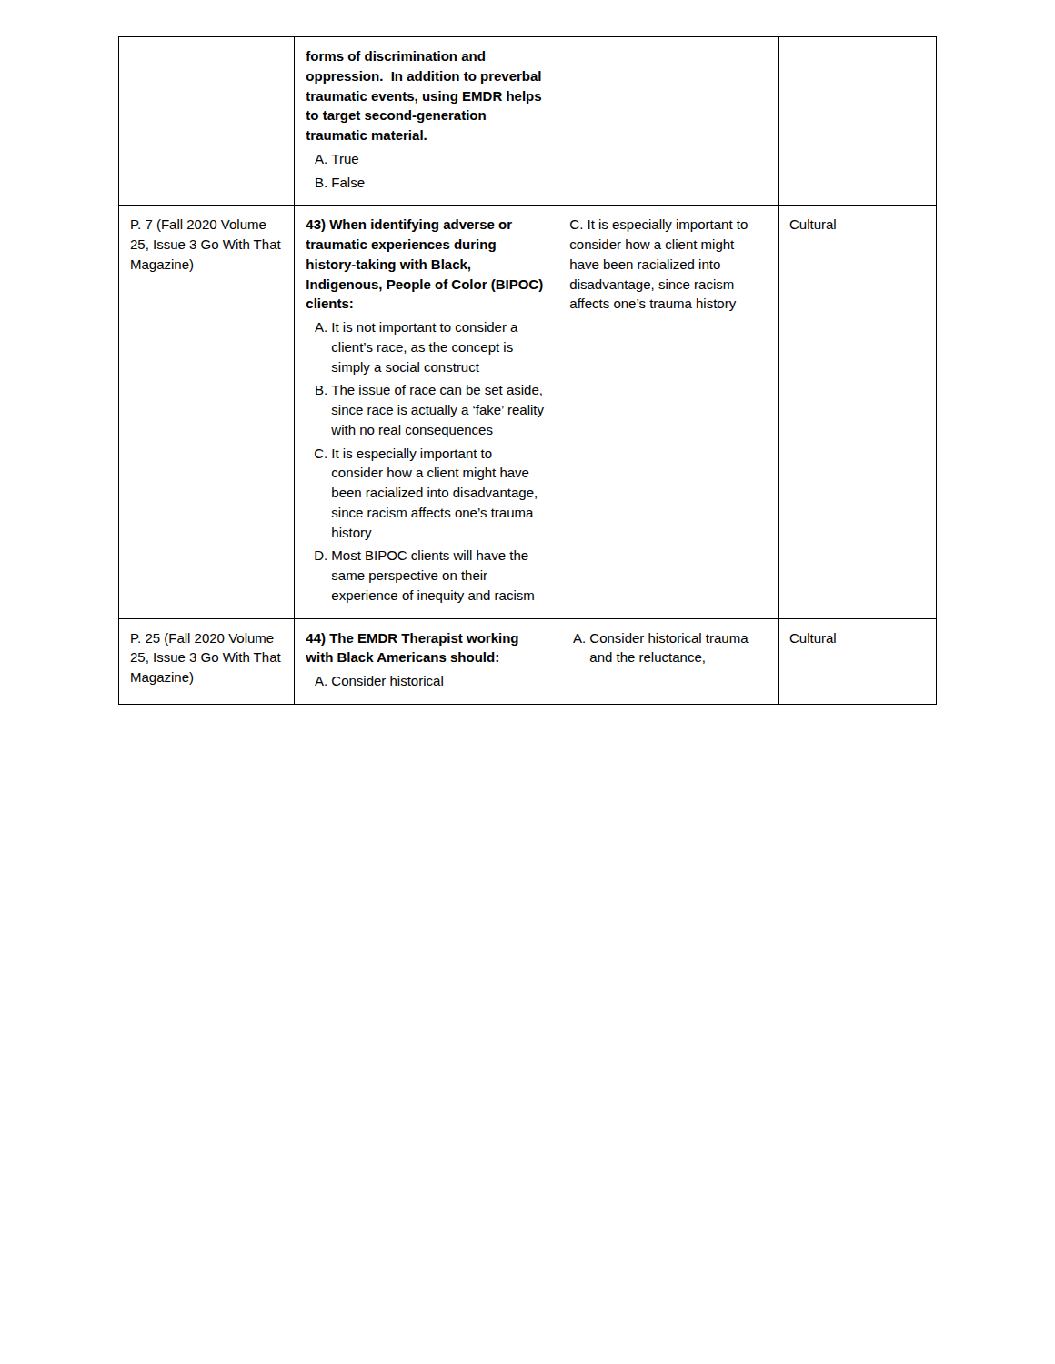| | forms of discrimination and oppression. In addition to preverbal traumatic events, using EMDR helps to target second-generation traumatic material. True False | | |
| P. 7 (Fall 2020 Volume 25, Issue 3 Go With That Magazine) | 43) When identifying adverse or traumatic experiences during history-taking with Black, Indigenous, People of Color (BIPOC) clients: It is not important to consider a client’s race, as the concept is simply a social construct The issue of race can be set aside, since race is actually a ‘fake’ reality with no real consequences It is especially important to consider how a client might have been racialized into disadvantage, since racism affects one’s trauma history Most BIPOC clients will have the same perspective on their experience of inequity and racism | C. It is especially important to consider how a client might have been racialized into disadvantage, since racism affects one’s trauma history | Cultural |
| P. 25 (Fall 2020 Volume 25, Issue 3 Go With That Magazine) | 44) The EMDR Therapist working with Black Americans should: Consider historical | Consider historical trauma and the reluctance, | Cultural |